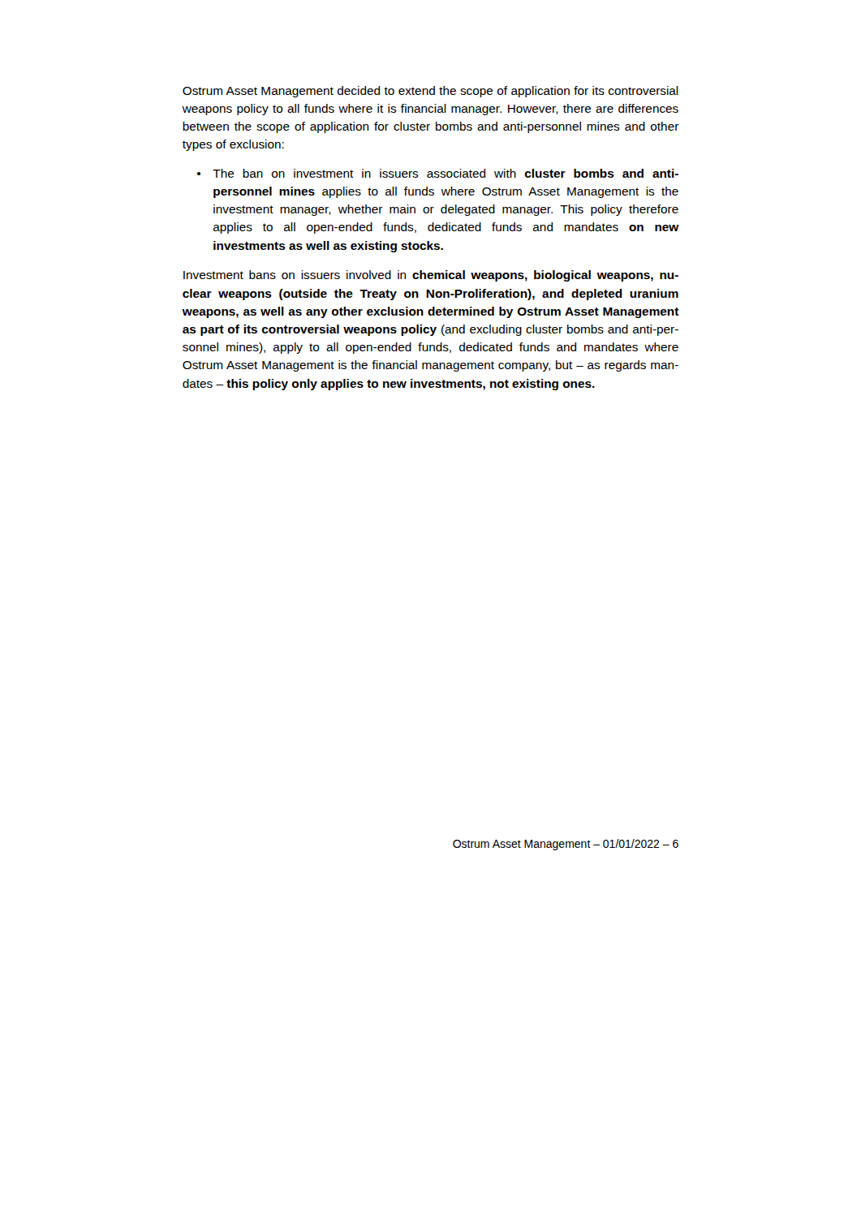Ostrum Asset Management decided to extend the scope of application for its controversial weapons policy to all funds where it is financial manager. However, there are differences between the scope of application for cluster bombs and anti-personnel mines and other types of exclusion:
The ban on investment in issuers associated with cluster bombs and anti-personnel mines applies to all funds where Ostrum Asset Management is the investment manager, whether main or delegated manager. This policy therefore applies to all open-ended funds, dedicated funds and mandates on new investments as well as existing stocks.
Investment bans on issuers involved in chemical weapons, biological weapons, nuclear weapons (outside the Treaty on Non-Proliferation), and depleted uranium weapons, as well as any other exclusion determined by Ostrum Asset Management as part of its controversial weapons policy (and excluding cluster bombs and anti-personnel mines), apply to all open-ended funds, dedicated funds and mandates where Ostrum Asset Management is the financial management company, but – as regards mandates – this policy only applies to new investments, not existing ones.
Ostrum Asset Management – 01/01/2022 – 6